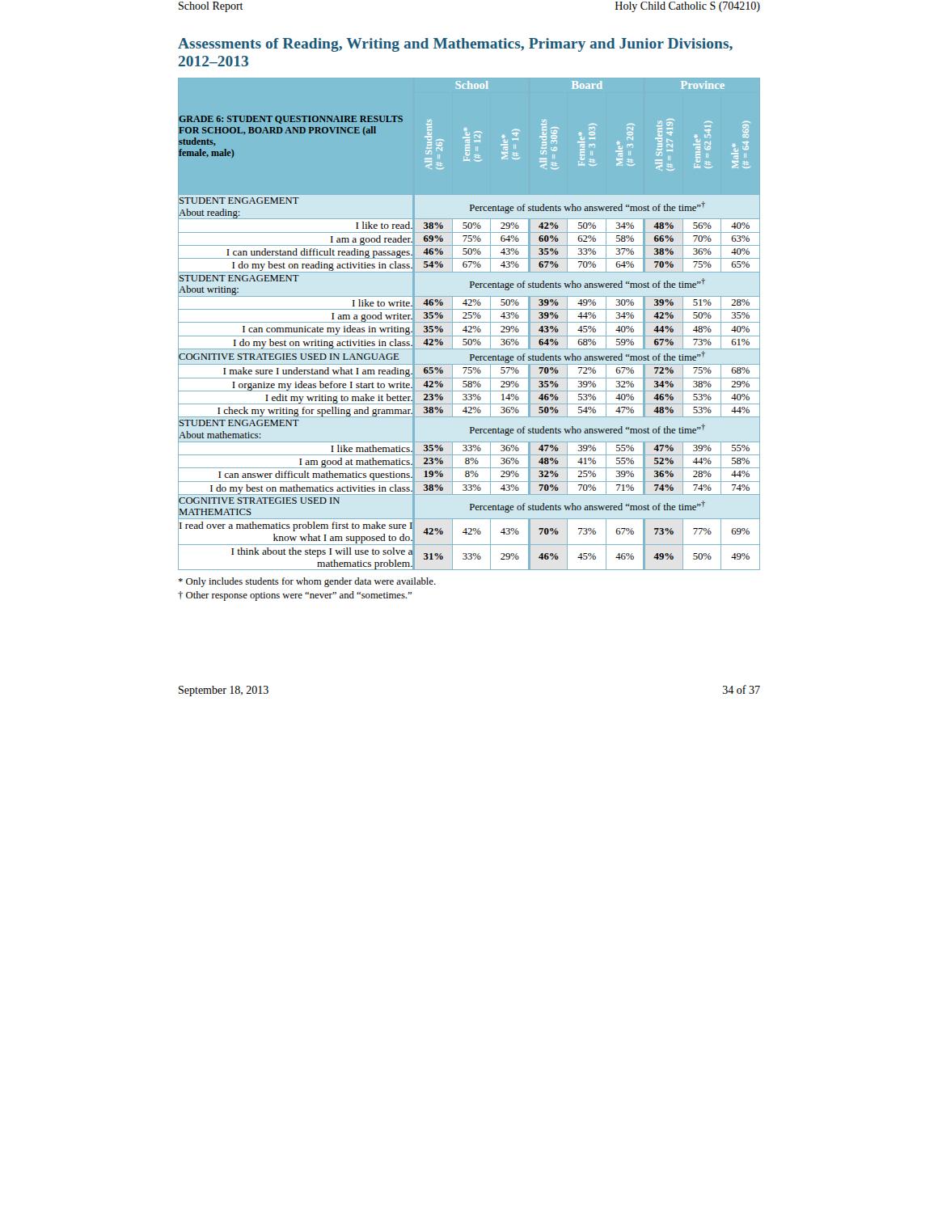School Report
Holy Child Catholic S (704210)
Assessments of Reading, Writing and Mathematics, Primary and Junior Divisions, 2012–2013
| GRADE 6: STUDENT QUESTIONNAIRE RESULTS FOR SCHOOL, BOARD AND PROVINCE (all students, female, male) | School | Board | Province |
| All Students (# = 26) | Female* (# = 12) | Male* (# = 14) | All Students (# = 6 306) | Female* (# = 3 103) | Male* (# = 3 202) | All Students (# = 127 419) | Female* (# = 62 541) | Male* (# = 64 869) |
| STUDENT ENGAGEMENT About reading: | Percentage of students who answered “most of the time” † |
| I like to read. | 38% | 50% | 29% | 42% | 50% | 34% | 48% | 56% | 40% |
| I am a good reader. | 69% | 75% | 64% | 60% | 62% | 58% | 66% | 70% | 63% |
| I can understand difficult reading passages. | 46% | 50% | 43% | 35% | 33% | 37% | 38% | 36% | 40% |
| I do my best on reading activities in class. | 54% | 67% | 43% | 67% | 70% | 64% | 70% | 75% | 65% |
| STUDENT ENGAGEMENT About writing: | Percentage of students who answered “most of the time” † |
| I like to write. | 46% | 42% | 50% | 39% | 49% | 30% | 39% | 51% | 28% |
| I am a good writer. | 35% | 25% | 43% | 39% | 44% | 34% | 42% | 50% | 35% |
| I can communicate my ideas in writing. | 35% | 42% | 29% | 43% | 45% | 40% | 44% | 48% | 40% |
| I do my best on writing activities in class. | 42% | 50% | 36% | 64% | 68% | 59% | 67% | 73% | 61% |
| COGNITIVE STRATEGIES USED IN LANGUAGE | Percentage of students who answered “most of the time” † |
| I make sure I understand what I am reading. | 65% | 75% | 57% | 70% | 72% | 67% | 72% | 75% | 68% |
| I organize my ideas before I start to write. | 42% | 58% | 29% | 35% | 39% | 32% | 34% | 38% | 29% |
| I edit my writing to make it better. | 23% | 33% | 14% | 46% | 53% | 40% | 46% | 53% | 40% |
| I check my writing for spelling and grammar. | 38% | 42% | 36% | 50% | 54% | 47% | 48% | 53% | 44% |
| STUDENT ENGAGEMENT About mathematics: | Percentage of students who answered “most of the time” † |
| I like mathematics. | 35% | 33% | 36% | 47% | 39% | 55% | 47% | 39% | 55% |
| I am good at mathematics. | 23% | 8% | 36% | 48% | 41% | 55% | 52% | 44% | 58% |
| I can answer difficult mathematics questions. | 19% | 8% | 29% | 32% | 25% | 39% | 36% | 28% | 44% |
| I do my best on mathematics activities in class. | 38% | 33% | 43% | 70% | 70% | 71% | 74% | 74% | 74% |
| COGNITIVE STRATEGIES USED IN MATHEMATICS | Percentage of students who answered “most of the time” † |
| I read over a mathematics problem first to make sure I know what I am supposed to do. | 42% | 42% | 43% | 70% | 73% | 67% | 73% | 77% | 69% |
| I think about the steps I will use to solve a mathematics problem. | 31% | 33% | 29% | 46% | 45% | 46% | 49% | 50% | 49% |
* Only includes students for whom gender data were available.
† Other response options were “never” and “sometimes.”
September 18, 2013
34 of 37